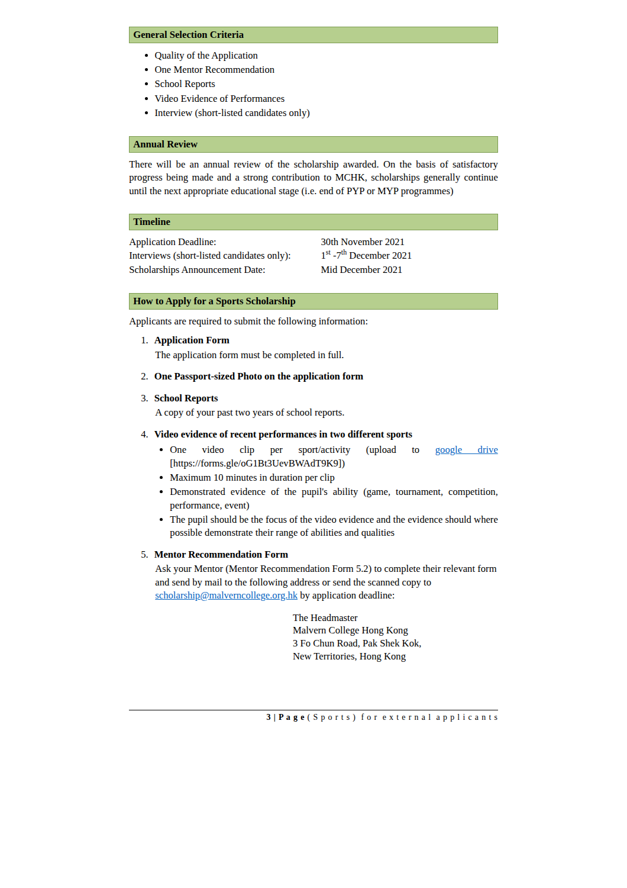General Selection Criteria
Quality of the Application
One Mentor Recommendation
School Reports
Video Evidence of Performances
Interview (short-listed candidates only)
Annual Review
There will be an annual review of the scholarship awarded. On the basis of satisfactory progress being made and a strong contribution to MCHK, scholarships generally continue until the next appropriate educational stage (i.e. end of PYP or MYP programmes)
Timeline
| Application Deadline: | 30th November 2021 |
| Interviews (short-listed candidates only): | 1 st -7 th December 2021 |
| Scholarships Announcement Date: | Mid December 2021 |
How to Apply for a Sports Scholarship
Applicants are required to submit the following information:
Application Form The application form must be completed in full.
One Passport-sized Photo on the application form
School Reports A copy of your past two years of school reports.
Video evidence of recent performances in two different sports
One video clip per sport/activity (upload to google drive [https://forms.gle/oG1Bt3UevBWAdT9K9])
Maximum 10 minutes in duration per clip
Demonstrated evidence of the pupil's ability (game, tournament, competition, performance, event)
The pupil should be the focus of the video evidence and the evidence should where possible demonstrate their range of abilities and qualities
Mentor Recommendation Form Ask your Mentor (Mentor Recommendation Form 5.2) to complete their relevant form and send by mail to the following address or send the scanned copy to scholarship@malverncollege.org.hk by application deadline:
The Headmaster
Malvern College Hong Kong
3 Fo Chun Road, Pak Shek Kok,
New Territories, Hong Kong
3 | P a g e ( S p o r t s ) f o r e x t e r n a l a p p l i c a n t s